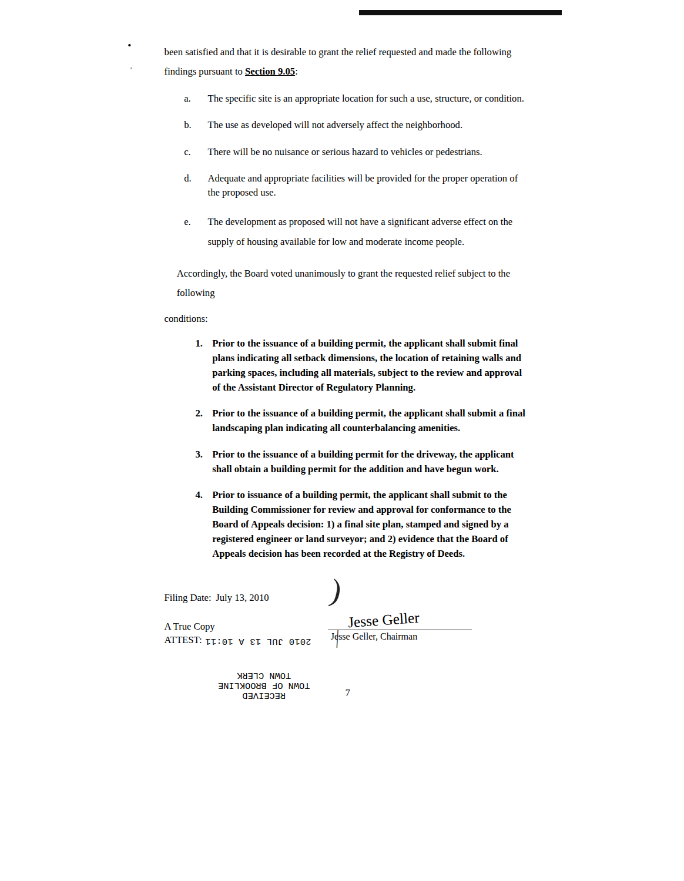•
'
been satisfied and that it is desirable to grant the relief requested and made the following findings pursuant to Section 9.05:
a. The specific site is an appropriate location for such a use, structure, or condition.
b. The use as developed will not adversely affect the neighborhood.
c. There will be no nuisance or serious hazard to vehicles or pedestrians.
d. Adequate and appropriate facilities will be provided for the proper operation of the proposed use.
e. The development as proposed will not have a significant adverse effect on the supply of housing available for low and moderate income people.
Accordingly, the Board voted unanimously to grant the requested relief subject to the following
conditions:
1. Prior to the issuance of a building permit, the applicant shall submit final plans indicating all setback dimensions, the location of retaining walls and parking spaces, including all materials, subject to the review and approval of the Assistant Director of Regulatory Planning.
2. Prior to the issuance of a building permit, the applicant shall submit a final landscaping plan indicating all counterbalancing amenities.
3. Prior to the issuance of a building permit for the driveway, the applicant shall obtain a building permit for the addition and have begun work.
4. Prior to issuance of a building permit, the applicant shall submit to the Building Commissioner for review and approval for conformance to the Board of Appeals decision: 1) a final site plan, stamped and signed by a registered engineer or land surveyor; and 2) evidence that the Board of Appeals decision has been recorded at the Registry of Deeds.
)
Jesse Geller
Jesse Geller, Chairman
/
Filing Date: July 13, 2010
A True Copy
ATTEST: 2010 JUL 13 A 10:11
RECEIVED
TOWN OF BROOKLINE
TOWN CLERK
7